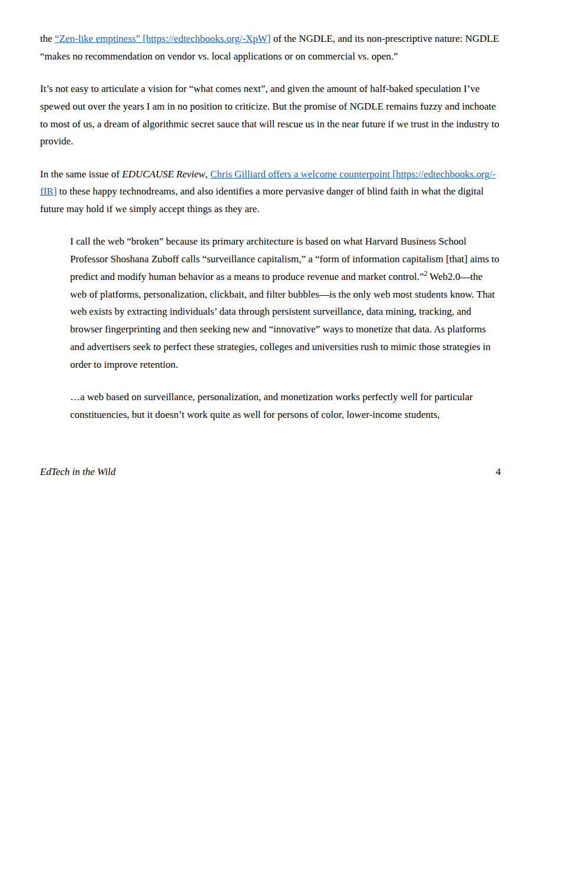the “Zen-like emptiness” [https://edtechbooks.org/-XpW] of the NGDLE, and its non-prescriptive nature: NGDLE “makes no recommendation on vendor vs. local applications or on commercial vs. open.”
It’s not easy to articulate a vision for “what comes next”, and given the amount of half-baked speculation I’ve spewed out over the years I am in no position to criticize. But the promise of NGDLE remains fuzzy and inchoate to most of us, a dream of algorithmic secret sauce that will rescue us in the near future if we trust in the industry to provide.
In the same issue of EDUCAUSE Review, Chris Gilliard offers a welcome counterpoint [https://edtechbooks.org/-fIR] to these happy technodreams, and also identifies a more pervasive danger of blind faith in what the digital future may hold if we simply accept things as they are.
I call the web “broken” because its primary architecture is based on what Harvard Business School Professor Shoshana Zuboff calls “surveillance capitalism,” a “form of information capitalism [that] aims to predict and modify human behavior as a means to produce revenue and market control.”2 Web2.0—the web of platforms, personalization, clickbait, and filter bubbles—is the only web most students know. That web exists by extracting individuals’ data through persistent surveillance, data mining, tracking, and browser fingerprinting and then seeking new and “innovative” ways to monetize that data. As platforms and advertisers seek to perfect these strategies, colleges and universities rush to mimic those strategies in order to improve retention.
…a web based on surveillance, personalization, and monetization works perfectly well for particular constituencies, but it doesn’t work quite as well for persons of color, lower-income students,
EdTech in the Wild 4